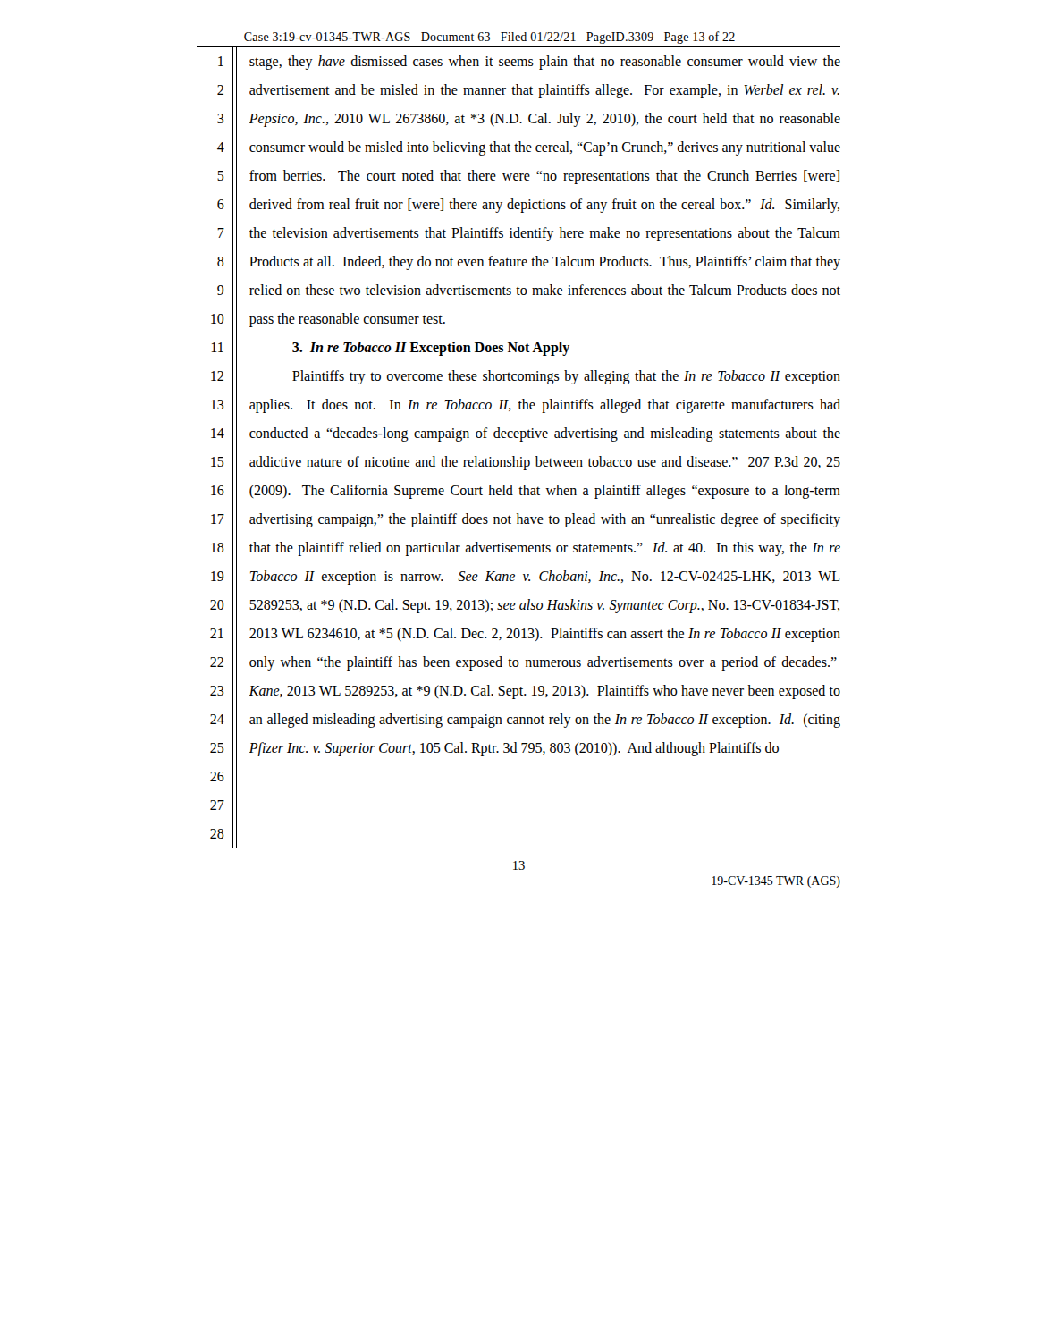Case 3:19-cv-01345-TWR-AGS Document 63 Filed 01/22/21 PageID.3309 Page 13 of 22
1
2
3
4
5
6
7
8
9
10
11
12
13
14
15
16
17
18
19
20
21
22
23
24
25
26
27
28
stage, they have dismissed cases when it seems plain that no reasonable consumer would view the advertisement and be misled in the manner that plaintiffs allege. For example, in Werbel ex rel. v. Pepsico, Inc., 2010 WL 2673860, at *3 (N.D. Cal. July 2, 2010), the court held that no reasonable consumer would be misled into believing that the cereal, “Cap’n Crunch,” derives any nutritional value from berries. The court noted that there were “no representations that the Crunch Berries [were] derived from real fruit nor [were] there any depictions of any fruit on the cereal box.” Id. Similarly, the television advertisements that Plaintiffs identify here make no representations about the Talcum Products at all. Indeed, they do not even feature the Talcum Products. Thus, Plaintiffs’ claim that they relied on these two television advertisements to make inferences about the Talcum Products does not pass the reasonable consumer test.
3. In re Tobacco II Exception Does Not Apply
Plaintiffs try to overcome these shortcomings by alleging that the In re Tobacco II exception applies. It does not. In In re Tobacco II, the plaintiffs alleged that cigarette manufacturers had conducted a “decades-long campaign of deceptive advertising and misleading statements about the addictive nature of nicotine and the relationship between tobacco use and disease.” 207 P.3d 20, 25 (2009). The California Supreme Court held that when a plaintiff alleges “exposure to a long-term advertising campaign,” the plaintiff does not have to plead with an “unrealistic degree of specificity that the plaintiff relied on particular advertisements or statements.” Id. at 40. In this way, the In re Tobacco II exception is narrow. See Kane v. Chobani, Inc., No. 12-CV-02425-LHK, 2013 WL 5289253, at *9 (N.D. Cal. Sept. 19, 2013); see also Haskins v. Symantec Corp., No. 13-CV-01834-JST, 2013 WL 6234610, at *5 (N.D. Cal. Dec. 2, 2013). Plaintiffs can assert the In re Tobacco II exception only when “the plaintiff has been exposed to numerous advertisements over a period of decades.” Kane, 2013 WL 5289253, at *9 (N.D. Cal. Sept. 19, 2013). Plaintiffs who have never been exposed to an alleged misleading advertising campaign cannot rely on the In re Tobacco II exception. Id. (citing Pfizer Inc. v. Superior Court, 105 Cal. Rptr. 3d 795, 803 (2010)). And although Plaintiffs do
13
19-CV-1345 TWR (AGS)